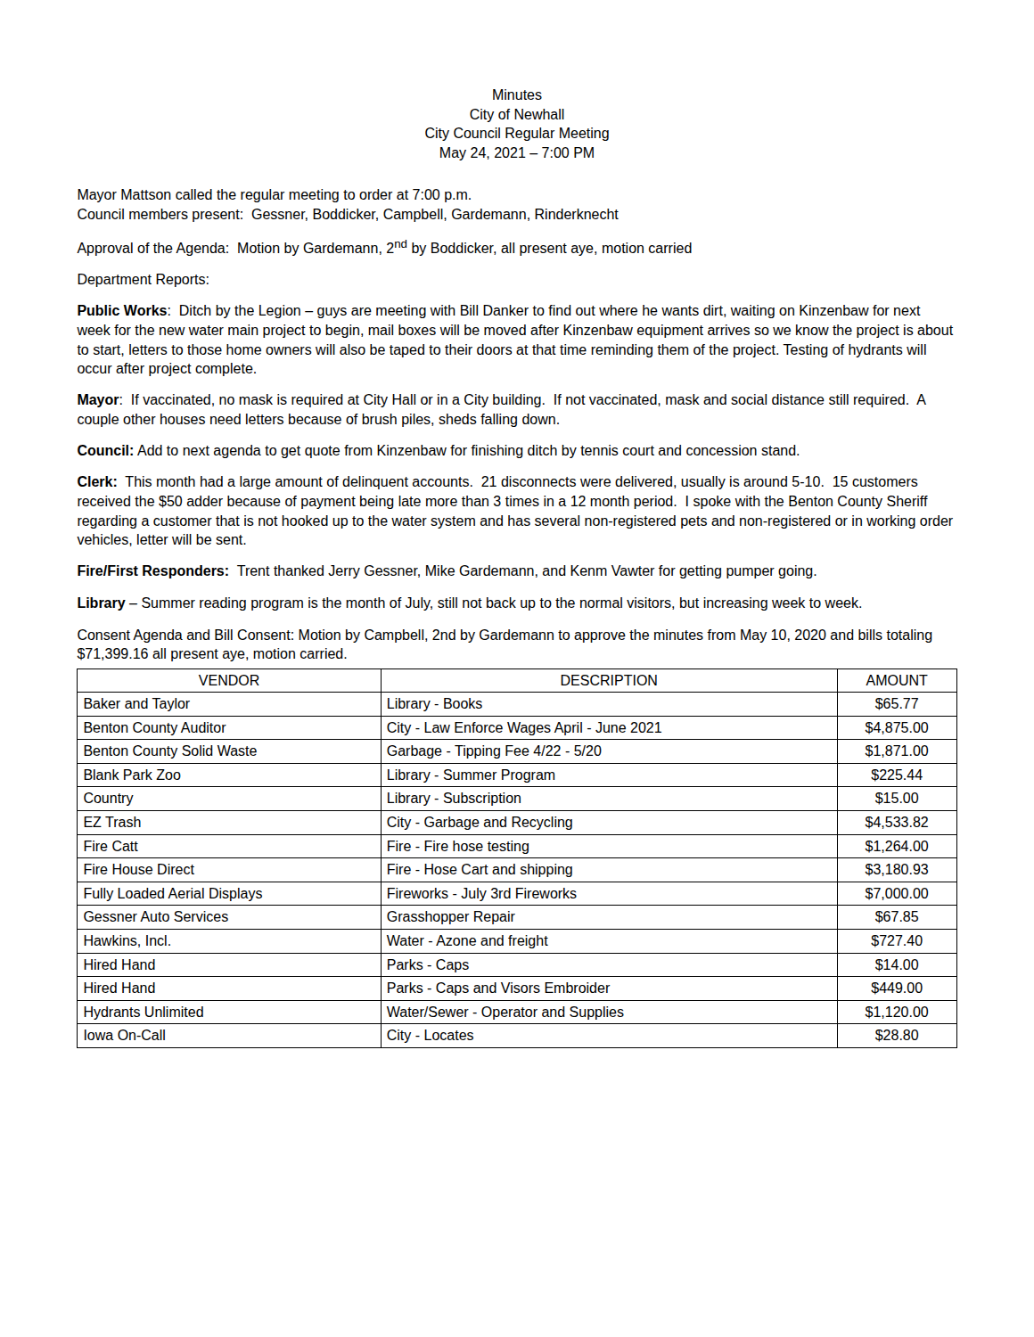Minutes
City of Newhall
City Council Regular Meeting
May 24, 2021 – 7:00 PM
Mayor Mattson called the regular meeting to order at 7:00 p.m.
Council members present: Gessner, Boddicker, Campbell, Gardemann, Rinderknecht
Approval of the Agenda: Motion by Gardemann, 2nd by Boddicker, all present aye, motion carried
Department Reports:
Public Works: Ditch by the Legion – guys are meeting with Bill Danker to find out where he wants dirt, waiting on Kinzenbaw for next week for the new water main project to begin, mail boxes will be moved after Kinzenbaw equipment arrives so we know the project is about to start, letters to those home owners will also be taped to their doors at that time reminding them of the project. Testing of hydrants will occur after project complete.
Mayor: If vaccinated, no mask is required at City Hall or in a City building. If not vaccinated, mask and social distance still required. A couple other houses need letters because of brush piles, sheds falling down.
Council: Add to next agenda to get quote from Kinzenbaw for finishing ditch by tennis court and concession stand.
Clerk: This month had a large amount of delinquent accounts. 21 disconnects were delivered, usually is around 5-10. 15 customers received the $50 adder because of payment being late more than 3 times in a 12 month period. I spoke with the Benton County Sheriff regarding a customer that is not hooked up to the water system and has several non-registered pets and non-registered or in working order vehicles, letter will be sent.
Fire/First Responders: Trent thanked Jerry Gessner, Mike Gardemann, and Kenm Vawter for getting pumper going.
Library – Summer reading program is the month of July, still not back up to the normal visitors, but increasing week to week.
Consent Agenda and Bill Consent: Motion by Campbell, 2nd by Gardemann to approve the minutes from May 10, 2020 and bills totaling $71,399.16 all present aye, motion carried.
| VENDOR | DESCRIPTION | AMOUNT |
| --- | --- | --- |
| Baker and Taylor | Library - Books | $65.77 |
| Benton County Auditor | City - Law Enforce Wages April - June 2021 | $4,875.00 |
| Benton County Solid Waste | Garbage - Tipping Fee 4/22 - 5/20 | $1,871.00 |
| Blank Park Zoo | Library - Summer Program | $225.44 |
| Country | Library - Subscription | $15.00 |
| EZ Trash | City - Garbage and Recycling | $4,533.82 |
| Fire Catt | Fire - Fire hose testing | $1,264.00 |
| Fire House Direct | Fire - Hose Cart and shipping | $3,180.93 |
| Fully Loaded Aerial Displays | Fireworks - July 3rd Fireworks | $7,000.00 |
| Gessner Auto Services | Grasshopper Repair | $67.85 |
| Hawkins, Incl. | Water - Azone and freight | $727.40 |
| Hired Hand | Parks - Caps | $14.00 |
| Hired Hand | Parks - Caps and Visors Embroider | $449.00 |
| Hydrants Unlimited | Water/Sewer - Operator and Supplies | $1,120.00 |
| Iowa On-Call | City - Locates | $28.80 |